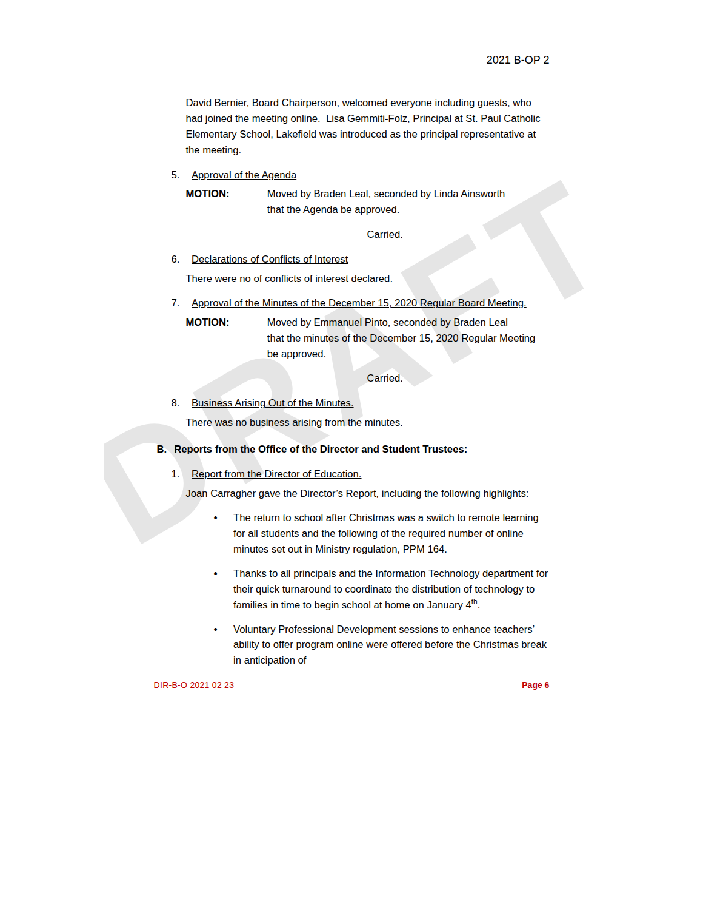DRAFT
2021 B-OP 2
David Bernier, Board Chairperson, welcomed everyone including guests, who had joined the meeting online. Lisa Gemmiti-Folz, Principal at St. Paul Catholic Elementary School, Lakefield was introduced as the principal representative at the meeting.
5. Approval of the Agenda
MOTION:
Moved by Braden Leal, seconded by Linda Ainsworth
that the Agenda be approved.
Carried.
6. Declarations of Conflicts of Interest
There were no of conflicts of interest declared.
7. Approval of the Minutes of the December 15, 2020 Regular Board Meeting.
MOTION:
Moved by Emmanuel Pinto, seconded by Braden Leal
that the minutes of the December 15, 2020 Regular Meeting be approved.
Carried.
8. Business Arising Out of the Minutes.
There was no business arising from the minutes.
B. Reports from the Office of the Director and Student Trustees:
1. Report from the Director of Education.
Joan Carragher gave the Director’s Report, including the following highlights:
The return to school after Christmas was a switch to remote learning for all students and the following of the required number of online minutes set out in Ministry regulation, PPM 164.
Thanks to all principals and the Information Technology department for their quick turnaround to coordinate the distribution of technology to families in time to begin school at home on January 4th.
Voluntary Professional Development sessions to enhance teachers’ ability to offer program online were offered before the Christmas break in anticipation of
DIR-B-O 2021 02 23
Page 6